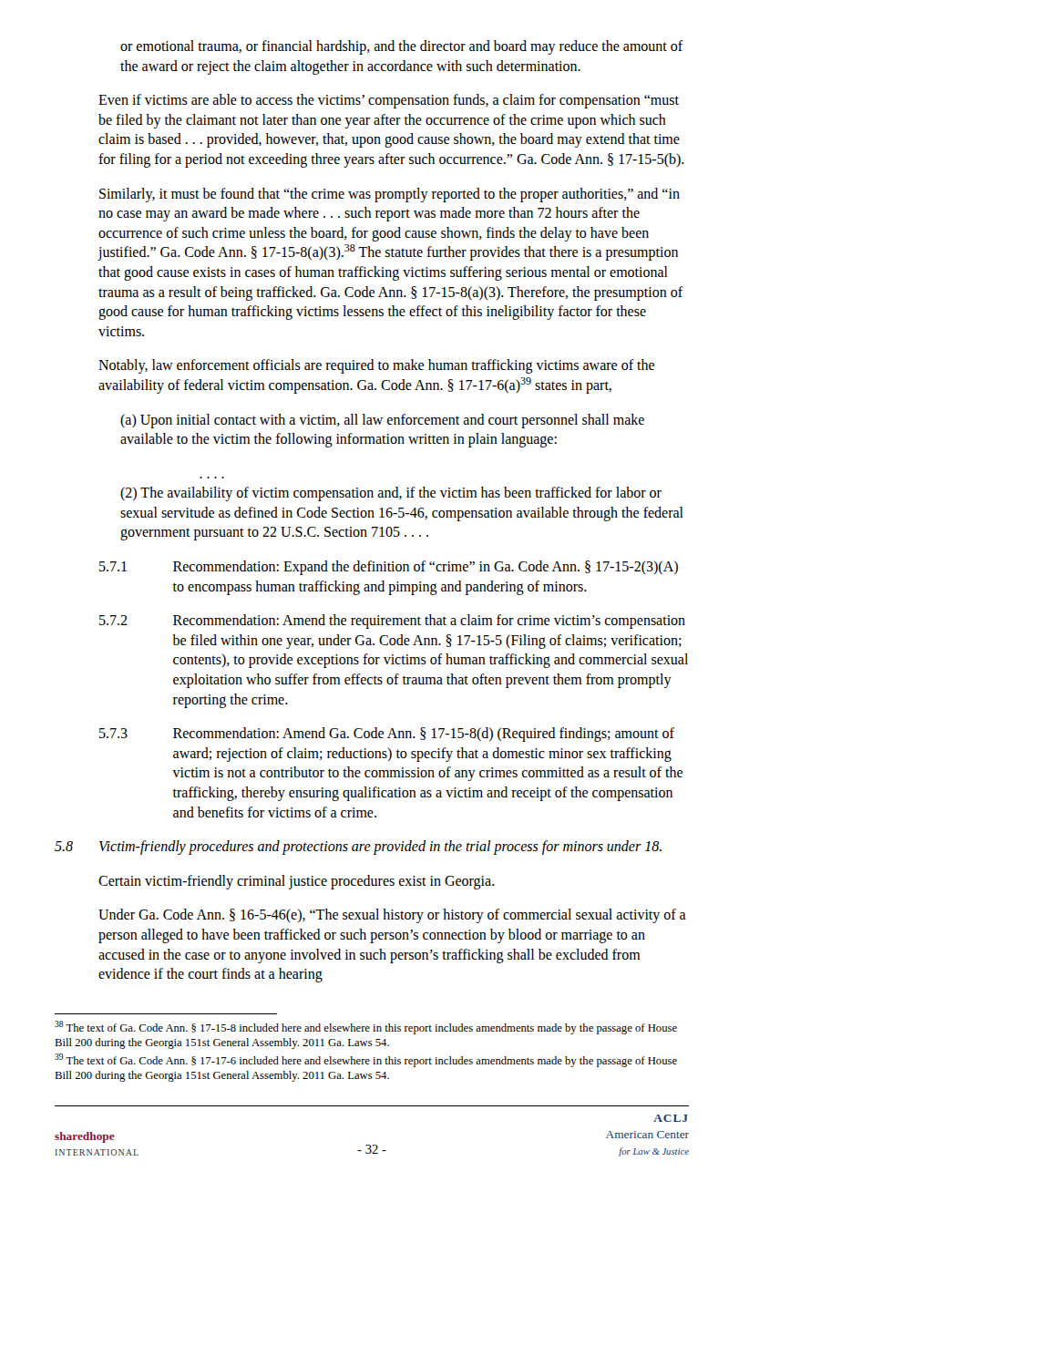or emotional trauma, or financial hardship, and the director and board may reduce the amount of the award or reject the claim altogether in accordance with such determination.
Even if victims are able to access the victims’ compensation funds, a claim for compensation “must be filed by the claimant not later than one year after the occurrence of the crime upon which such claim is based . . . provided, however, that, upon good cause shown, the board may extend that time for filing for a period not exceeding three years after such occurrence.” Ga. Code Ann. § 17-15-5(b).
Similarly, it must be found that “the crime was promptly reported to the proper authorities,” and “in no case may an award be made where . . . such report was made more than 72 hours after the occurrence of such crime unless the board, for good cause shown, finds the delay to have been justified.” Ga. Code Ann. § 17-15-8(a)(3).38 The statute further provides that there is a presumption that good cause exists in cases of human trafficking victims suffering serious mental or emotional trauma as a result of being trafficked. Ga. Code Ann. § 17-15-8(a)(3). Therefore, the presumption of good cause for human trafficking victims lessens the effect of this ineligibility factor for these victims.
Notably, law enforcement officials are required to make human trafficking victims aware of the availability of federal victim compensation. Ga. Code Ann. § 17-17-6(a)39 states in part,
(a) Upon initial contact with a victim, all law enforcement and court personnel shall make available to the victim the following information written in plain language:
. . . .
(2) The availability of victim compensation and, if the victim has been trafficked for labor or sexual servitude as defined in Code Section 16-5-46, compensation available through the federal government pursuant to 22 U.S.C. Section 7105 . . . .
5.7.1
Recommendation: Expand the definition of “crime” in Ga. Code Ann. § 17-15-2(3)(A) to encompass human trafficking and pimping and pandering of minors.
5.7.2
Recommendation: Amend the requirement that a claim for crime victim’s compensation be filed within one year, under Ga. Code Ann. § 17-15-5 (Filing of claims; verification; contents), to provide exceptions for victims of human trafficking and commercial sexual exploitation who suffer from effects of trauma that often prevent them from promptly reporting the crime.
5.7.3
Recommendation: Amend Ga. Code Ann. § 17-15-8(d) (Required findings; amount of award; rejection of claim; reductions) to specify that a domestic minor sex trafficking victim is not a contributor to the commission of any crimes committed as a result of the trafficking, thereby ensuring qualification as a victim and receipt of the compensation and benefits for victims of a crime.
5.8
Victim-friendly procedures and protections are provided in the trial process for minors under 18.
Certain victim-friendly criminal justice procedures exist in Georgia.
Under Ga. Code Ann. § 16-5-46(e), “The sexual history or history of commercial sexual activity of a person alleged to have been trafficked or such person’s connection by blood or marriage to an accused in the case or to anyone involved in such person’s trafficking shall be excluded from evidence if the court finds at a hearing
38 The text of Ga. Code Ann. § 17-15-8 included here and elsewhere in this report includes amendments made by the passage of House Bill 200 during the Georgia 151st General Assembly. 2011 Ga. Laws 54.
39 The text of Ga. Code Ann. § 17-17-6 included here and elsewhere in this report includes amendments made by the passage of House Bill 200 during the Georgia 151st General Assembly. 2011 Ga. Laws 54.
sharedhope
INTERNATIONAL
- 32 -
ACLJ
American Center
for Law & Justice